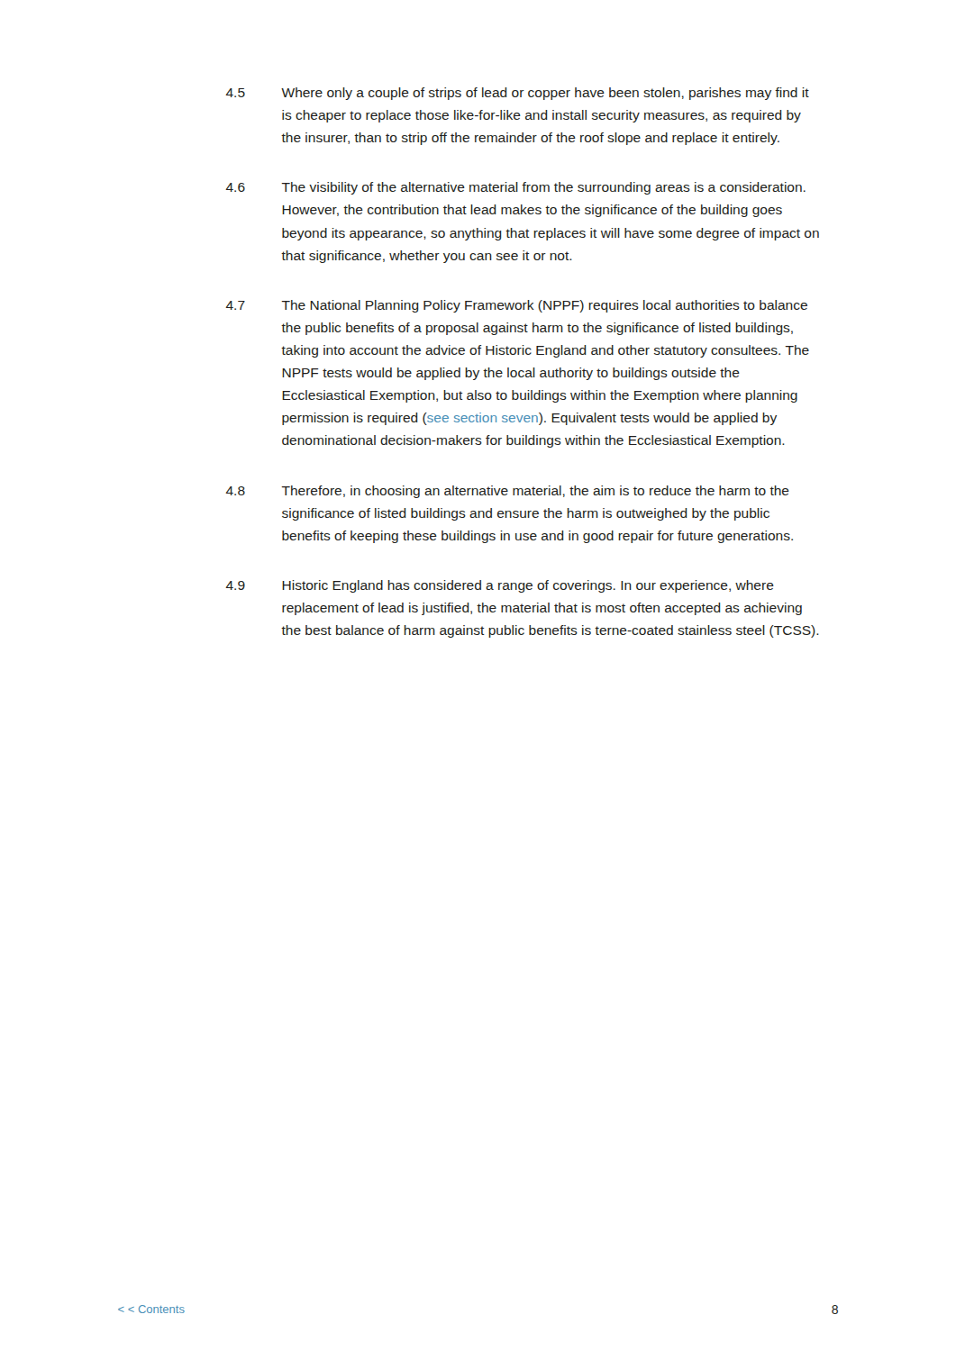4.5
Where only a couple of strips of lead or copper have been stolen, parishes may find it is cheaper to replace those like-for-like and install security measures, as required by the insurer, than to strip off the remainder of the roof slope and replace it entirely.
4.6
The visibility of the alternative material from the surrounding areas is a consideration. However, the contribution that lead makes to the significance of the building goes beyond its appearance, so anything that replaces it will have some degree of impact on that significance, whether you can see it or not.
4.7
The National Planning Policy Framework (NPPF) requires local authorities to balance the public benefits of a proposal against harm to the significance of listed buildings, taking into account the advice of Historic England and other statutory consultees. The NPPF tests would be applied by the local authority to buildings outside the Ecclesiastical Exemption, but also to buildings within the Exemption where planning permission is required (see section seven). Equivalent tests would be applied by denominational decision-makers for buildings within the Ecclesiastical Exemption.
4.8
Therefore, in choosing an alternative material, the aim is to reduce the harm to the significance of listed buildings and ensure the harm is outweighed by the public benefits of keeping these buildings in use and in good repair for future generations.
4.9
Historic England has considered a range of coverings. In our experience, where replacement of lead is justified, the material that is most often accepted as achieving the best balance of harm against public benefits is terne-coated stainless steel (TCSS).
< < Contents 8